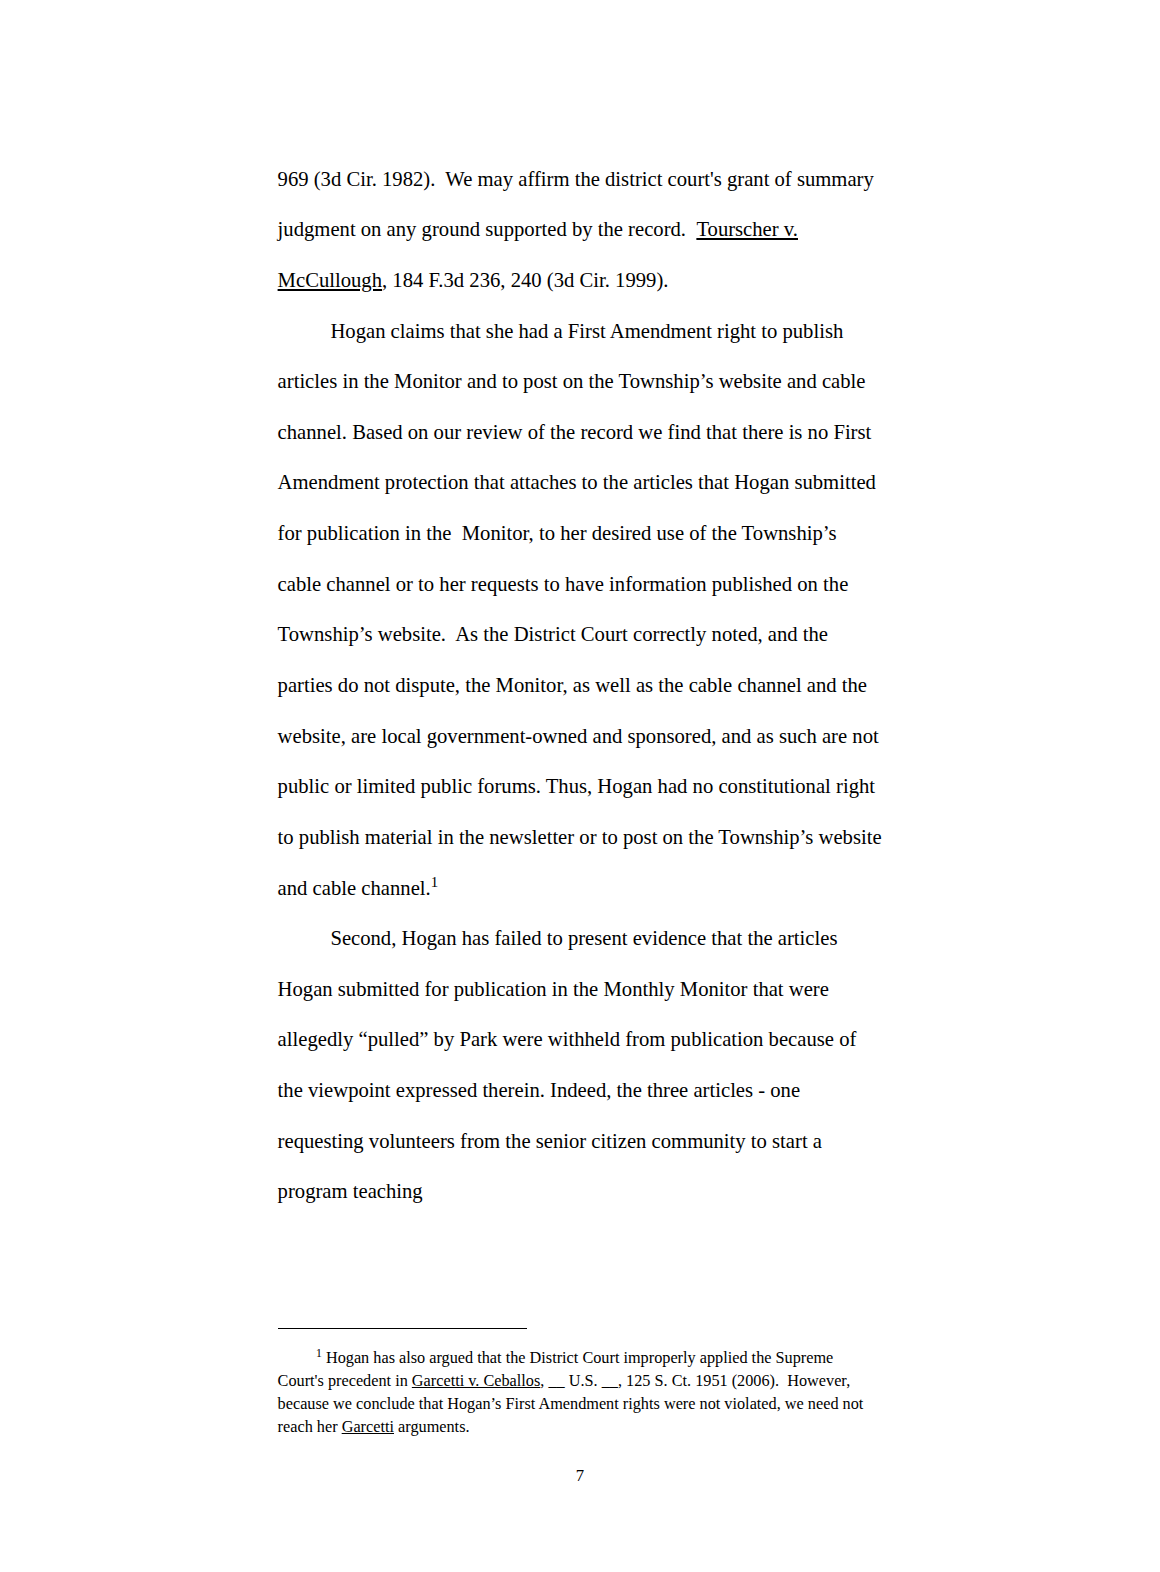969 (3d Cir. 1982). We may affirm the district court's grant of summary judgment on any ground supported by the record. Tourscher v. McCullough, 184 F.3d 236, 240 (3d Cir. 1999).
Hogan claims that she had a First Amendment right to publish articles in the Monitor and to post on the Township’s website and cable channel. Based on our review of the record we find that there is no First Amendment protection that attaches to the articles that Hogan submitted for publication in the Monitor, to her desired use of the Township’s cable channel or to her requests to have information published on the Township’s website. As the District Court correctly noted, and the parties do not dispute, the Monitor, as well as the cable channel and the website, are local government-owned and sponsored, and as such are not public or limited public forums. Thus, Hogan had no constitutional right to publish material in the newsletter or to post on the Township’s website and cable channel.1
Second, Hogan has failed to present evidence that the articles Hogan submitted for publication in the Monthly Monitor that were allegedly “pulled” by Park were withheld from publication because of the viewpoint expressed therein. Indeed, the three articles - one requesting volunteers from the senior citizen community to start a program teaching
1 Hogan has also argued that the District Court improperly applied the Supreme Court's precedent in Garcetti v. Ceballos, __ U.S. __, 125 S. Ct. 1951 (2006). However, because we conclude that Hogan’s First Amendment rights were not violated, we need not reach her Garcetti arguments.
7